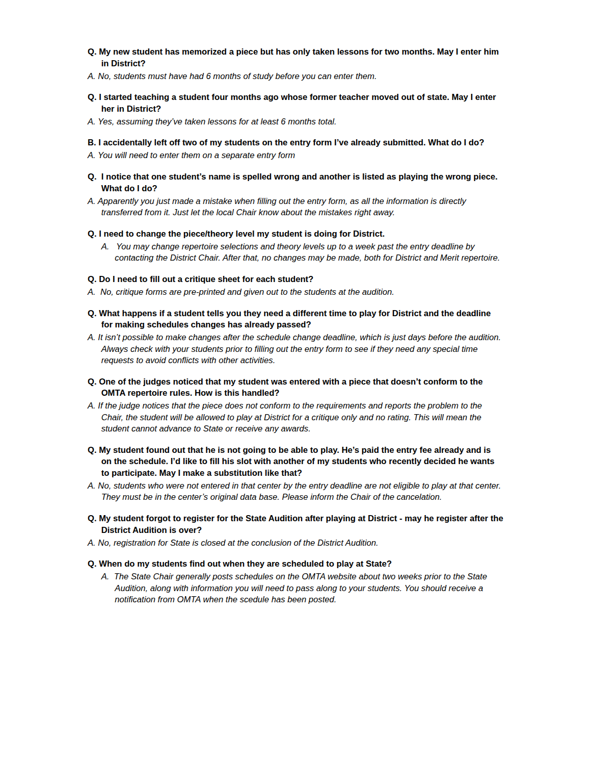Q. My new student has memorized a piece but has only taken lessons for two months. May I enter him in District?
A. No, students must have had 6 months of study before you can enter them.
Q. I started teaching a student four months ago whose former teacher moved out of state. May I enter her in District?
A. Yes, assuming they’ve taken lessons for at least 6 months total.
B. I accidentally left off two of my students on the entry form I’ve already submitted. What do I do?
A. You will need to enter them on a separate entry form
Q. I notice that one student’s name is spelled wrong and another is listed as playing the wrong piece. What do I do?
A. Apparently you just made a mistake when filling out the entry form, as all the information is directly transferred from it. Just let the local Chair know about the mistakes right away.
Q. I need to change the piece/theory level my student is doing for District.
A. You may change repertoire selections and theory levels up to a week past the entry deadline by contacting the District Chair. After that, no changes may be made, both for District and Merit repertoire.
Q. Do I need to fill out a critique sheet for each student?
A. No, critique forms are pre-printed and given out to the students at the audition.
Q. What happens if a student tells you they need a different time to play for District and the deadline for making schedules changes has already passed?
A. It isn’t possible to make changes after the schedule change deadline, which is just days before the audition. Always check with your students prior to filling out the entry form to see if they need any special time requests to avoid conflicts with other activities.
Q. One of the judges noticed that my student was entered with a piece that doesn’t conform to the OMTA repertoire rules. How is this handled?
A. If the judge notices that the piece does not conform to the requirements and reports the problem to the Chair, the student will be allowed to play at District for a critique only and no rating. This will mean the student cannot advance to State or receive any awards.
Q. My student found out that he is not going to be able to play. He’s paid the entry fee already and is on the schedule. I’d like to fill his slot with another of my students who recently decided he wants to participate. May I make a substitution like that?
A. No, students who were not entered in that center by the entry deadline are not eligible to play at that center. They must be in the center’s original data base. Please inform the Chair of the cancelation.
Q. My student forgot to register for the State Audition after playing at District - may he register after the District Audition is over?
A. No, registration for State is closed at the conclusion of the District Audition.
Q. When do my students find out when they are scheduled to play at State?
A. The State Chair generally posts schedules on the OMTA website about two weeks prior to the State Audition, along with information you will need to pass along to your students. You should receive a notification from OMTA when the scedule has been posted.